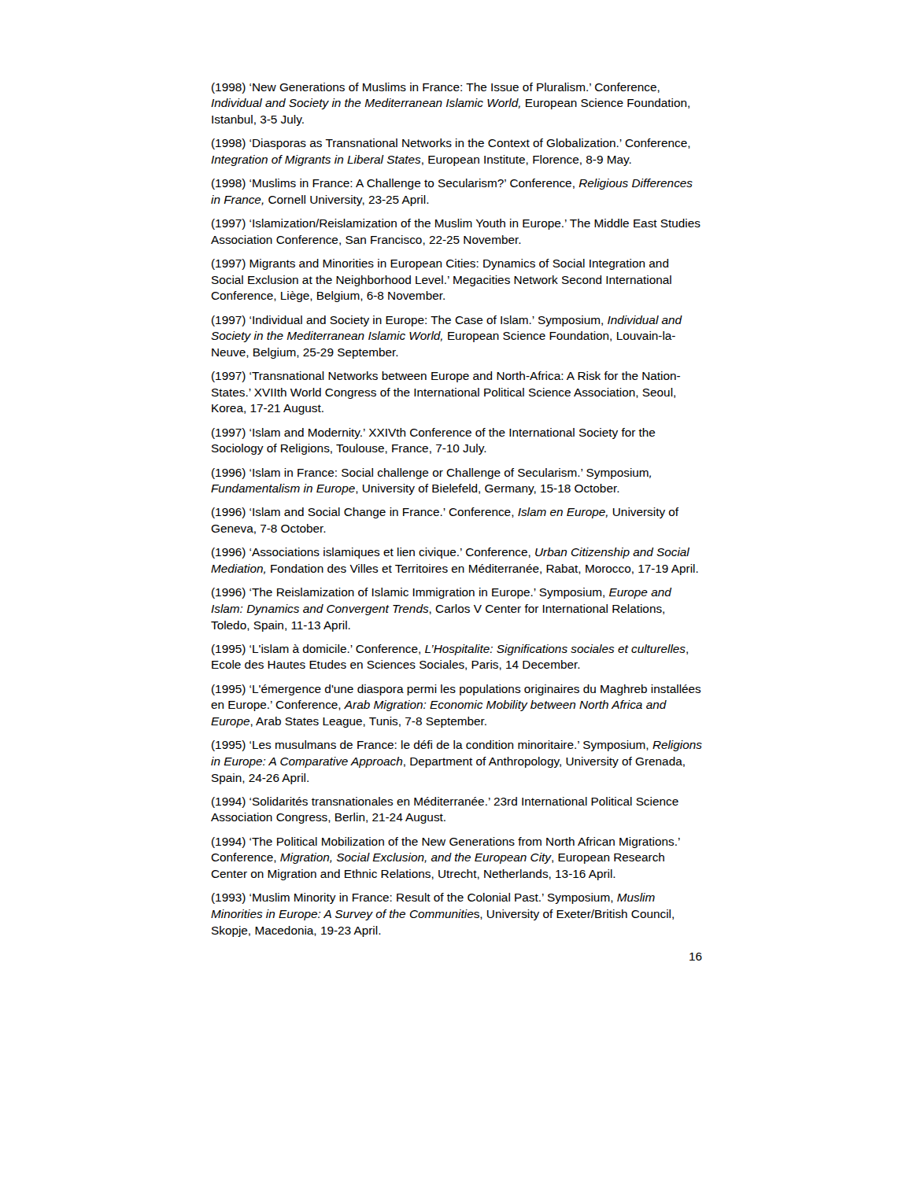(1998) ‘New Generations of Muslims in France: The Issue of Pluralism.’ Conference, Individual and Society in the Mediterranean Islamic World, European Science Foundation, Istanbul, 3-5 July.
(1998) ‘Diasporas as Transnational Networks in the Context of Globalization.’ Conference, Integration of Migrants in Liberal States, European Institute, Florence, 8-9 May.
(1998) ‘Muslims in France: A Challenge to Secularism?’ Conference, Religious Differences in France, Cornell University, 23-25 April.
(1997) ‘Islamization/Reislamization of the Muslim Youth in Europe.’ The Middle East Studies Association Conference, San Francisco, 22-25 November.
(1997) Migrants and Minorities in European Cities: Dynamics of Social Integration and Social Exclusion at the Neighborhood Level.’ Megacities Network Second International Conference, Liège, Belgium, 6-8 November.
(1997) ‘Individual and Society in Europe: The Case of Islam.’ Symposium, Individual and Society in the Mediterranean Islamic World, European Science Foundation, Louvain-la-Neuve, Belgium, 25-29 September.
(1997) ‘Transnational Networks between Europe and North-Africa: A Risk for the Nation- States.’ XVIIth World Congress of the International Political Science Association, Seoul, Korea, 17-21 August.
(1997) ‘Islam and Modernity.’ XXIVth Conference of the International Society for the Sociology of Religions, Toulouse, France, 7-10 July.
(1996) ‘Islam in France: Social challenge or Challenge of Secularism.’ Symposium, Fundamentalism in Europe, University of Bielefeld, Germany, 15-18 October.
(1996) ‘Islam and Social Change in France.’ Conference, Islam en Europe, University of Geneva, 7-8 October.
(1996) ‘Associations islamiques et lien civique.’ Conference, Urban Citizenship and Social Mediation, Fondation des Villes et Territoires en Méditerranée, Rabat, Morocco, 17-19 April.
(1996) ‘The Reislamization of Islamic Immigration in Europe.’ Symposium, Europe and Islam: Dynamics and Convergent Trends, Carlos V Center for International Relations, Toledo, Spain, 11-13 April.
(1995) ‘L'islam à domicile.’ Conference, L’Hospitalite: Significations sociales et culturelles, Ecole des Hautes Etudes en Sciences Sociales, Paris, 14 December.
(1995) ‘L'émergence d'une diaspora permi les populations originaires du Maghreb installées en Europe.’ Conference, Arab Migration: Economic Mobility between North Africa and Europe, Arab States League, Tunis, 7-8 September.
(1995) ‘Les musulmans de France: le défi de la condition minoritaire.’ Symposium, Religions in Europe: A Comparative Approach, Department of Anthropology, University of Grenada, Spain, 24-26 April.
(1994) ‘Solidarités transnationales en Méditerranée.’ 23rd International Political Science Association Congress, Berlin, 21-24 August.
(1994) ‘The Political Mobilization of the New Generations from North African Migrations.’ Conference, Migration, Social Exclusion, and the European City, European Research Center on Migration and Ethnic Relations, Utrecht, Netherlands, 13-16 April.
(1993) ‘Muslim Minority in France: Result of the Colonial Past.’ Symposium, Muslim Minorities in Europe: A Survey of the Communities, University of Exeter/British Council, Skopje, Macedonia, 19-23 April.
16